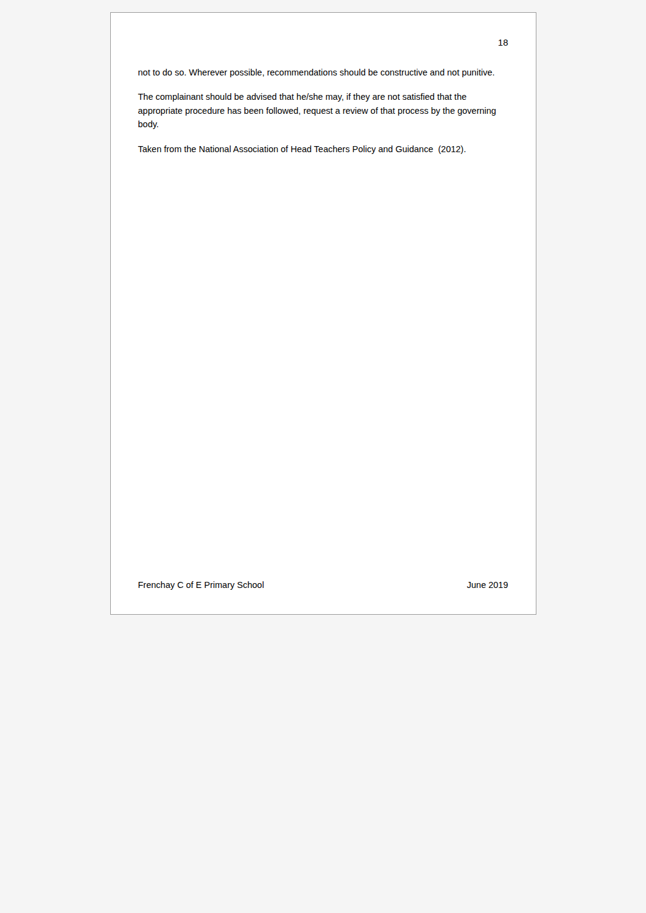18
not to do so. Wherever possible, recommendations should be constructive and not punitive.
The complainant should be advised that he/she may, if they are not satisfied that the appropriate procedure has been followed, request a review of that process by the governing body.
Taken from the National Association of Head Teachers Policy and Guidance (2012).
Frenchay C of E Primary School June 2019